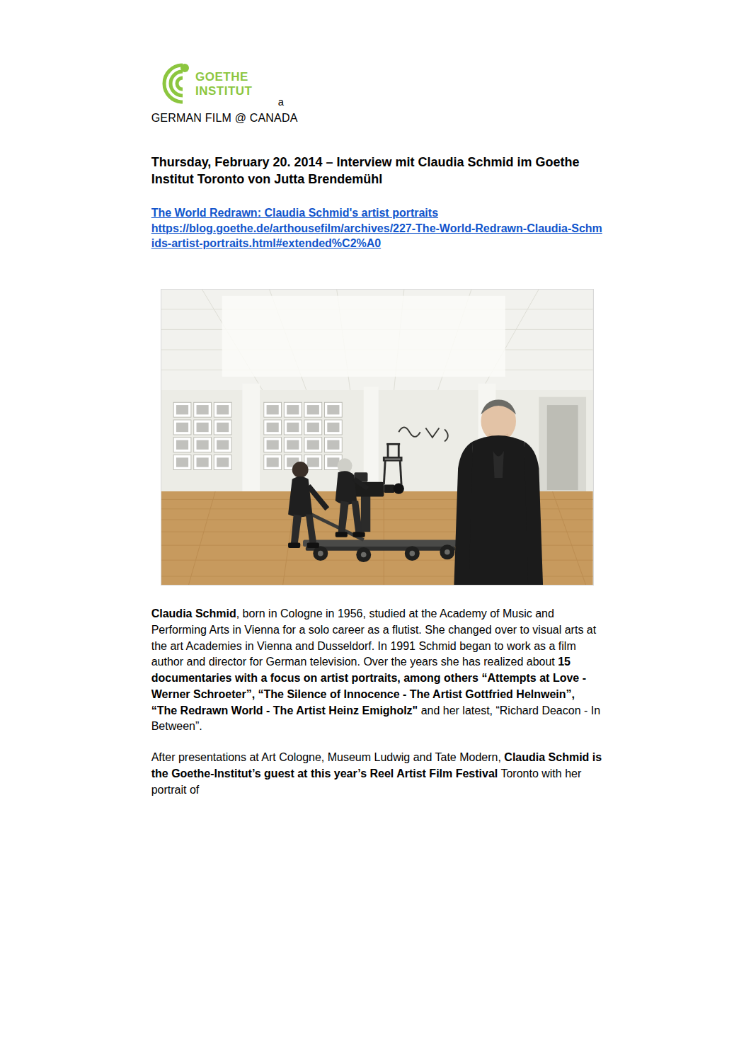GOETHE INSTITUT a
GERMAN FILM @ CANADA
Thursday, February 20. 2014 – Interview mit Claudia Schmid im Goethe Institut Toronto von Jutta Brendemühl
The World Redrawn: Claudia Schmid's artist portraits
https://blog.goethe.de/arthousefilm/archives/227-The-World-Redrawn-Claudia-Schmids-artist-portraits.html#extended%C2%A0
Claudia Schmid, born in Cologne in 1956, studied at the Academy of Music and Performing Arts in Vienna for a solo career as a flutist. She changed over to visual arts at the art Academies in Vienna and Dusseldorf. In 1991 Schmid began to work as a film author and director for German television. Over the years she has realized about 15 documentaries with a focus on artist portraits, among others “Attempts at Love - Werner Schroeter”, “The Silence of Innocence - The Artist Gottfried Helnwein”, “The Redrawn World - The Artist Heinz Emigholz" and her latest, “Richard Deacon - In Between”.
After presentations at Art Cologne, Museum Ludwig and Tate Modern, Claudia Schmid is the Goethe-Institut’s guest at this year’s Reel Artist Film Festival Toronto with her portrait of